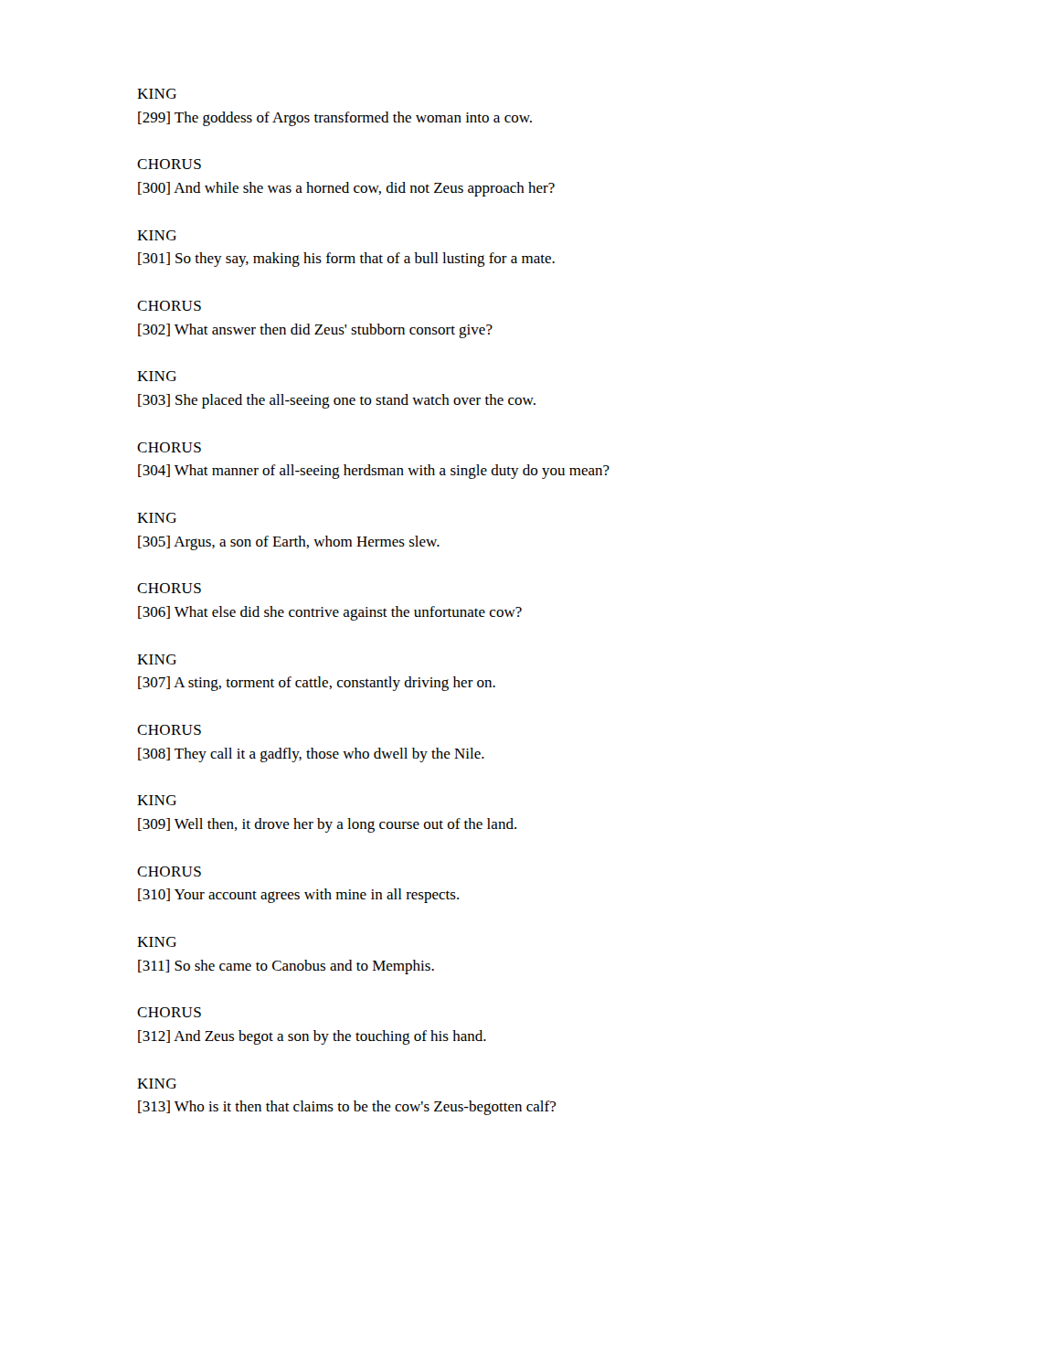KING
[299] The goddess of Argos transformed the woman into a cow.
CHORUS
[300] And while she was a horned cow, did not Zeus approach her?
KING
[301] So they say, making his form that of a bull lusting for a mate.
CHORUS
[302] What answer then did Zeus' stubborn consort give?
KING
[303] She placed the all-seeing one to stand watch over the cow.
CHORUS
[304] What manner of all-seeing herdsman with a single duty do you mean?
KING
[305] Argus, a son of Earth, whom Hermes slew.
CHORUS
[306] What else did she contrive against the unfortunate cow?
KING
[307] A sting, torment of cattle, constantly driving her on.
CHORUS
[308] They call it a gadfly, those who dwell by the Nile.
KING
[309] Well then, it drove her by a long course out of the land.
CHORUS
[310] Your account agrees with mine in all respects.
KING
[311] So she came to Canobus and to Memphis.
CHORUS
[312] And Zeus begot a son by the touching of his hand.
KING
[313] Who is it then that claims to be the cow's Zeus-begotten calf?